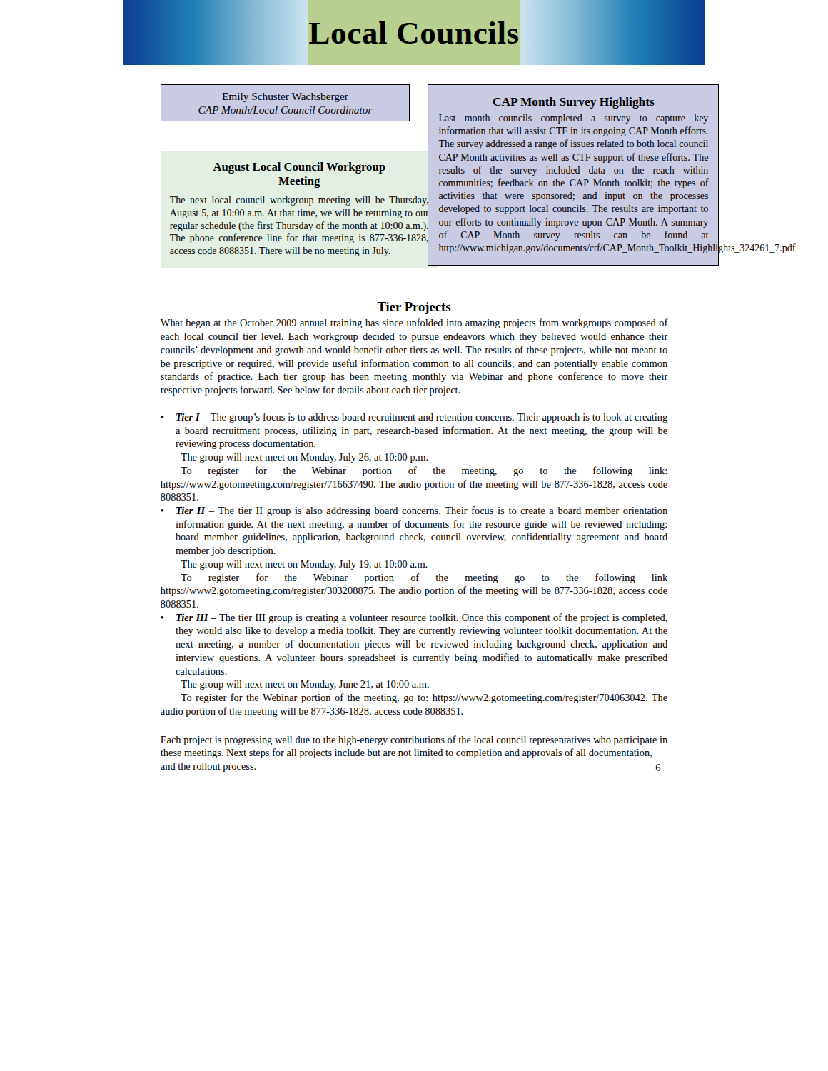Local Councils
Emily Schuster Wachsberger
CAP Month/Local Council Coordinator
August Local Council Workgroup
Meeting
The next local council workgroup meeting will be Thursday, August 5, at 10:00 a.m. At that time, we will be returning to our regular schedule (the first Thursday of the month at 10:00 a.m.). The phone conference line for that meeting is 877-336-1828, access code 8088351. There will be no meeting in July.
CAP Month Survey Highlights
Last month councils completed a survey to capture key information that will assist CTF in its ongoing CAP Month efforts. The survey addressed a range of issues related to both local council CAP Month activities as well as CTF support of these efforts. The results of the survey included data on the reach within communities; feedback on the CAP Month toolkit; the types of activities that were sponsored; and input on the processes developed to support local councils. The results are important to our efforts to continually improve upon CAP Month. A summary of CAP Month survey results can be found at http://www.michigan.gov/documents/ctf/CAP_Month_Toolkit_Highlights_324261_7.pdf
Tier Projects
What began at the October 2009 annual training has since unfolded into amazing projects from workgroups composed of each local council tier level. Each workgroup decided to pursue endeavors which they believed would enhance their councils’ development and growth and would benefit other tiers as well. The results of these projects, while not meant to be prescriptive or required, will provide useful information common to all councils, and can potentially enable common standards of practice. Each tier group has been meeting monthly via Webinar and phone conference to move their respective projects forward. See below for details about each tier project.
•
Tier I – The group’s focus is to address board recruitment and retention concerns. Their approach is to look at creating a board recruitment process, utilizing in part, research-based information. At the next meeting, the group will be reviewing process documentation.
The group will next meet on Monday, July 26, at 10:00 p.m.
To register for the Webinar portion of the meeting, go to the following link: https://www2.gotomeeting.com/register/716637490. The audio portion of the meeting will be 877-336-1828, access code 8088351.
•
Tier II – The tier II group is also addressing board concerns. Their focus is to create a board member orientation information guide. At the next meeting, a number of documents for the resource guide will be reviewed including: board member guidelines, application, background check, council overview, confidentiality agreement and board member job description.
The group will next meet on Monday, July 19, at 10:00 a.m.
To register for the Webinar portion of the meeting go to the following link https://www2.gotomeeting.com/register/303208875. The audio portion of the meeting will be 877-336-1828, access code 8088351.
•
Tier III – The tier III group is creating a volunteer resource toolkit. Once this component of the project is completed, they would also like to develop a media toolkit. They are currently reviewing volunteer toolkit documentation. At the next meeting, a number of documentation pieces will be reviewed including background check, application and interview questions. A volunteer hours spreadsheet is currently being modified to automatically make prescribed calculations.
The group will next meet on Monday, June 21, at 10:00 a.m.
To register for the Webinar portion of the meeting, go to: https://www2.gotomeeting.com/register/704063042. The audio portion of the meeting will be 877-336-1828, access code 8088351.
Each project is progressing well due to the high-energy contributions of the local council representatives who participate in these meetings. Next steps for all projects include but are not limited to completion and approvals of all documentation,
and the rollout process.
6